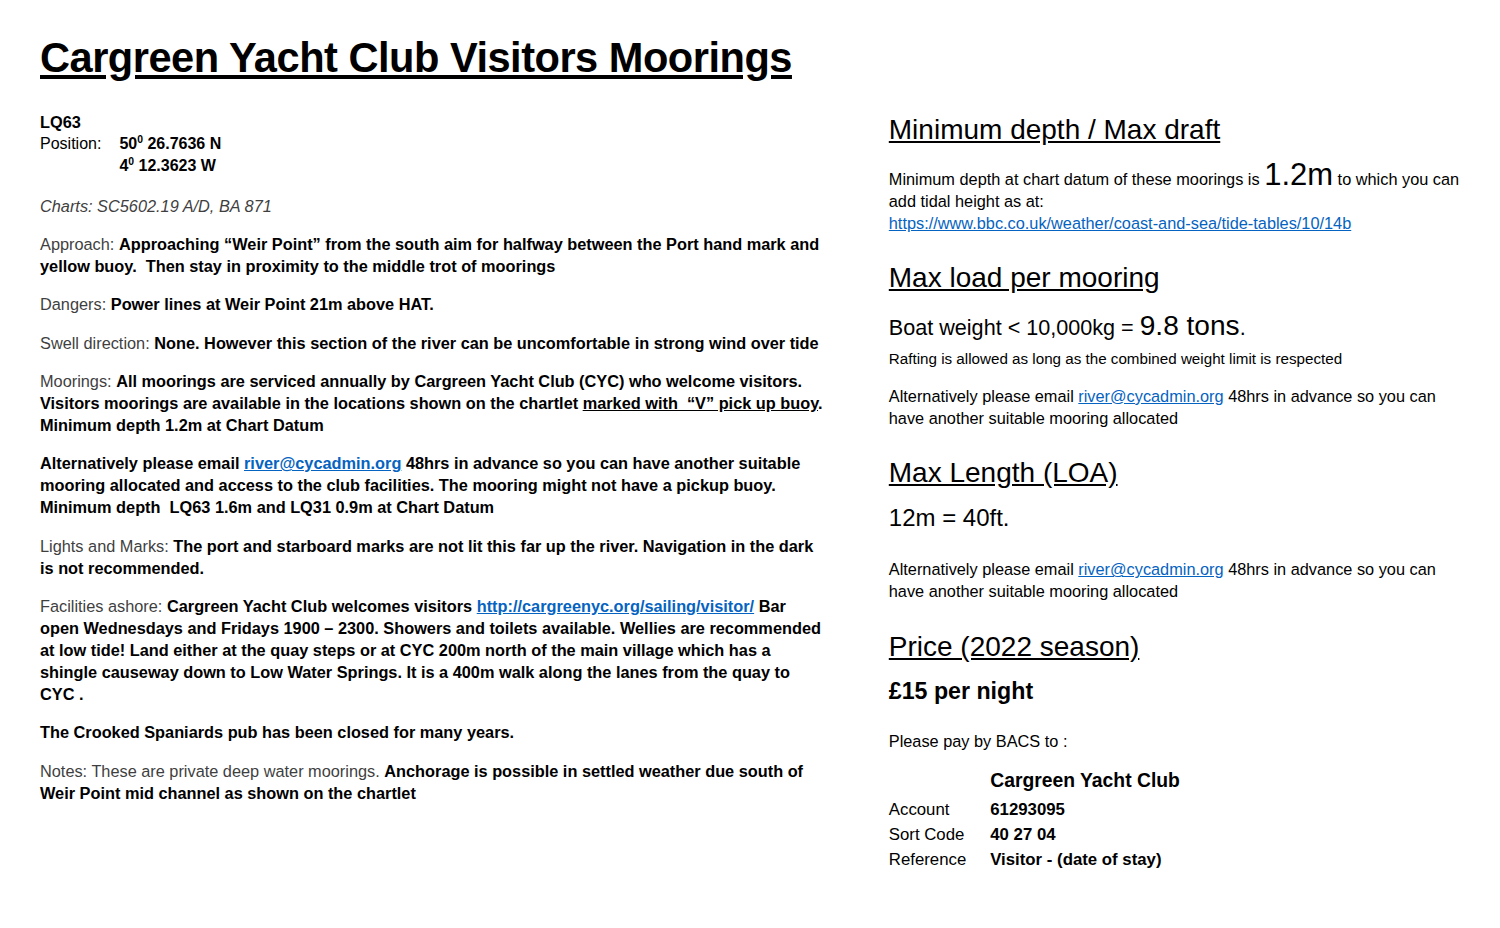Cargreen Yacht Club Visitors Moorings
LQ63
Position: 500 26.7636 N 40 12.3623 W
Charts: SC5602.19 A/D, BA 871
Approach: Approaching “Weir Point” from the south aim for halfway between the Port hand mark and yellow buoy. Then stay in proximity to the middle trot of moorings
Dangers: Power lines at Weir Point 21m above HAT.
Swell direction: None. However this section of the river can be uncomfortable in strong wind over tide
Moorings: All moorings are serviced annually by Cargreen Yacht Club (CYC) who welcome visitors. Visitors moorings are available in the locations shown on the chartlet marked with “V” pick up buoy. Minimum depth 1.2m at Chart Datum
Alternatively please email river@cycadmin.org 48hrs in advance so you can have another suitable mooring allocated and access to the club facilities. The mooring might not have a pickup buoy.
Minimum depth LQ63 1.6m and LQ31 0.9m at Chart Datum
Lights and Marks: The port and starboard marks are not lit this far up the river. Navigation in the dark is not recommended.
Facilities ashore: Cargreen Yacht Club welcomes visitors http://cargreenyc.org/sailing/visitor/ Bar open Wednesdays and Fridays 1900 – 2300. Showers and toilets available. Wellies are recommended at low tide! Land either at the quay steps or at CYC 200m north of the main village which has a shingle causeway down to Low Water Springs. It is a 400m walk along the lanes from the quay to CYC .
The Crooked Spaniards pub has been closed for many years.
Notes: These are private deep water moorings. Anchorage is possible in settled weather due south of Weir Point mid channel as shown on the chartlet
Minimum depth / Max draft
Minimum depth at chart datum of these moorings is 1.2m to which you can add tidal height as at:
https://www.bbc.co.uk/weather/coast-and-sea/tide-tables/10/14b
Max load per mooring
Boat weight < 10,000kg = 9.8 tons.
Rafting is allowed as long as the combined weight limit is respected
Alternatively please email river@cycadmin.org 48hrs in advance so you can have another suitable mooring allocated
Max Length (LOA)
12m = 40ft.
Alternatively please email river@cycadmin.org 48hrs in advance so you can have another suitable mooring allocated
Price (2022 season)
£15 per night
Please pay by BACS to :
Cargreen Yacht Club Account 61293095 Sort Code 40 27 04 Reference Visitor - (date of stay)